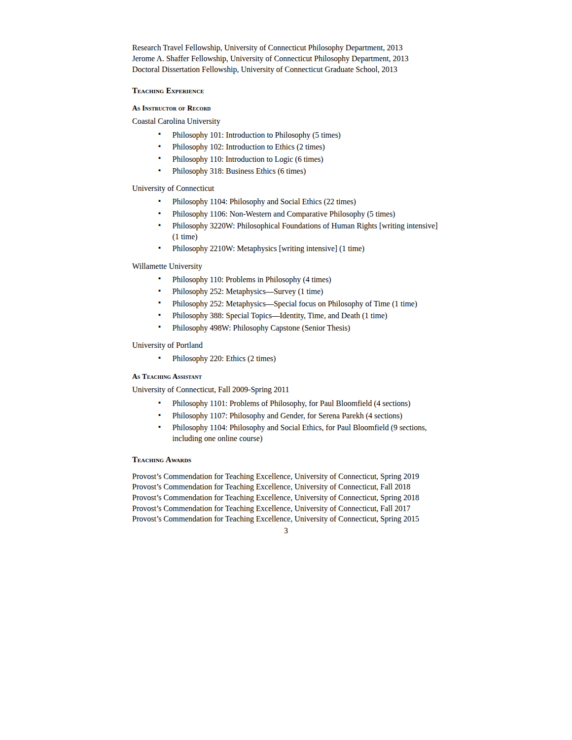Research Travel Fellowship, University of Connecticut Philosophy Department, 2013
Jerome A. Shaffer Fellowship, University of Connecticut Philosophy Department, 2013
Doctoral Dissertation Fellowship, University of Connecticut Graduate School, 2013
Teaching Experience
As Instructor of Record
Coastal Carolina University
Philosophy 101: Introduction to Philosophy (5 times)
Philosophy 102: Introduction to Ethics (2 times)
Philosophy 110: Introduction to Logic (6 times)
Philosophy 318: Business Ethics (6 times)
University of Connecticut
Philosophy 1104: Philosophy and Social Ethics (22 times)
Philosophy 1106: Non-Western and Comparative Philosophy (5 times)
Philosophy 3220W: Philosophical Foundations of Human Rights [writing intensive] (1 time)
Philosophy 2210W: Metaphysics [writing intensive] (1 time)
Willamette University
Philosophy 110: Problems in Philosophy (4 times)
Philosophy 252: Metaphysics—Survey (1 time)
Philosophy 252: Metaphysics—Special focus on Philosophy of Time (1 time)
Philosophy 388: Special Topics—Identity, Time, and Death (1 time)
Philosophy 498W: Philosophy Capstone (Senior Thesis)
University of Portland
Philosophy 220: Ethics (2 times)
As Teaching Assistant
University of Connecticut, Fall 2009-Spring 2011
Philosophy 1101: Problems of Philosophy, for Paul Bloomfield (4 sections)
Philosophy 1107: Philosophy and Gender, for Serena Parekh (4 sections)
Philosophy 1104: Philosophy and Social Ethics, for Paul Bloomfield (9 sections, including one online course)
Teaching Awards
Provost’s Commendation for Teaching Excellence, University of Connecticut, Spring 2019
Provost’s Commendation for Teaching Excellence, University of Connecticut, Fall 2018
Provost’s Commendation for Teaching Excellence, University of Connecticut, Spring 2018
Provost’s Commendation for Teaching Excellence, University of Connecticut, Fall 2017
Provost’s Commendation for Teaching Excellence, University of Connecticut, Spring 2015
3